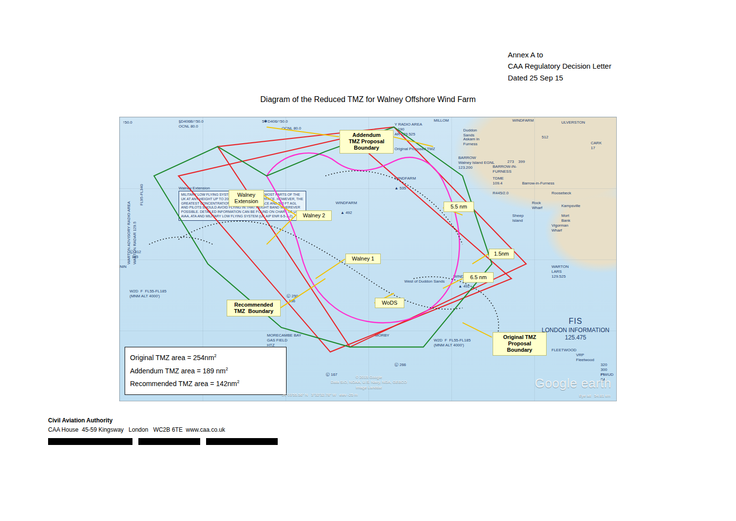Annex A to
CAA Regulatory Decision Letter
Dated 25 Sep 15
Diagram of the Reduced TMZ for Walney Offshore Wind Farm
↑50.0
§D406B/↑50.0
OCNL 80.0
5✱D406/↑50.0
OCNL 80.0
MILLOM
WINDFARM
Y RADIO AREA
.190
AR 129.525
Duddon
Sands
ULVERSTON
Askam in
Furness
512
CARK
17
Original Proposed TMZ
BARROW
Walney Island EGNL
123.200
273 399
BARROW-IN-
FURNESS
TDME
109.4
Barrow-in-Furness
R445/2.0
Roosebeck
Rock
Wharf
Kampsville
Sheep
Island
Mort
Bank
Vigorman
Wharf
WINDFARM
▲ 535
WINDFARM
▲ 492
West of Duddon Sands
WINDFARM
▲ 492
Walney Extension
Ⓒ 312
145
W2D F FL55-FL185
(MNM ALT 4000')
Ⓒ 250
136
MORECAMBE BAY
GAS FIELD
HTZ
SL-2000'
Ⓒ 268
94
MORBY
W2D F FL55-FL185
(MNM ALT 4000')
FLEETWOOD
VRP
Fleetwood
Ⓒ 266
Ⓒ 167
320
300
PI
SA
NIN
FIWUD
WARTON ADVISORY RADIO AREA
WARTON RADAR 129.5
FL95-FL340
MILITARY LOW FLYING SYSTEM OPERATES OVER MOST PARTS OF THE UK AT ANY HEIGHT UP TO 2000 FT ABOVE THE SURFACE. HOWEVER, THE GREATEST CONCENTRATION IS BETWEEN SURFACE AND 500 FT AGL AND PILOTS SHOULD AVOID FLYING IN THAT HEIGHT BAND WHEREVER POSSIBLE. DETAILED INFORMATION CAN BE FOUND ON CHART OF UK AIAA, ATA AND MILITARY LOW FLYING SYSTEM (UK AIP ENR 6-5-1-2).
FIS
LONDON INFORMATION
125.475
WARTON
LARS
129.525
Addendum
TMZ Proposal
Boundary
Walney
Extension
Walney 2
Walney 1
WoDS
Recommended
TMZ Boundary
Original TMZ
Proposal
Boundary
5.5 nm
1.5nm
6.5 nm
Original TMZ area = 254nm2
Addendum TMZ area = 189 nm2
Recommended TMZ area = 142nm2
© 2015 Google
Data SIO, NOAA, U.S. Navy, NGA, GEBCO
Image Landsat
54°03'55.56" N 3°32'32.78" W elev -25 m
Google earth
Eye alt 54.81 km
Civil Aviation Authority
CAA House 45-59 Kingsway London WC2B 6TE www.caa.co.uk